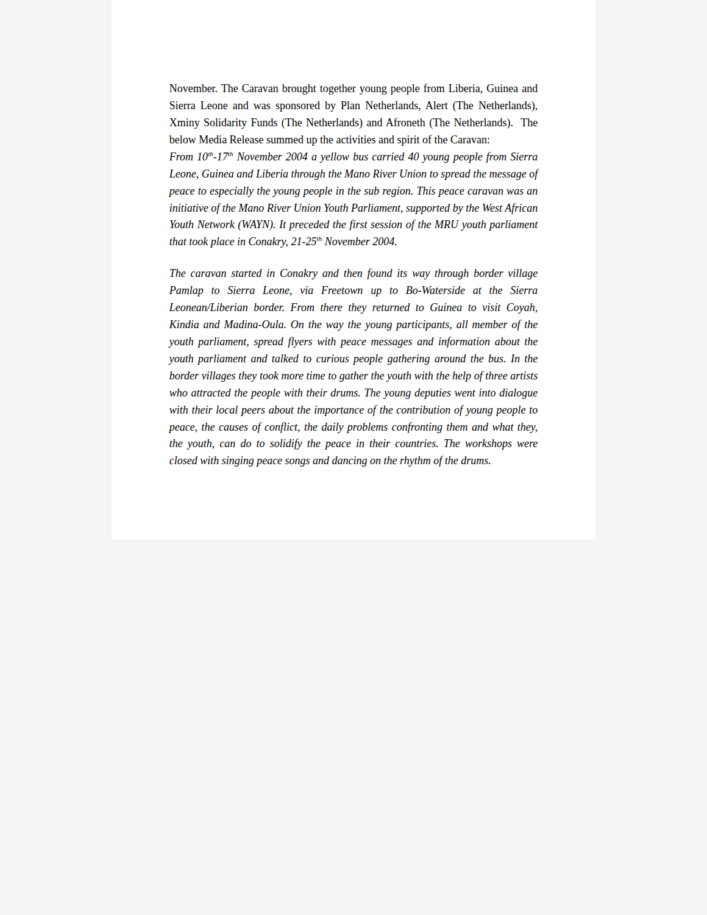November. The Caravan brought together young people from Liberia, Guinea and Sierra Leone and was sponsored by Plan Netherlands, Alert (The Netherlands), Xminy Solidarity Funds (The Netherlands) and Afroneth (The Netherlands). The below Media Release summed up the activities and spirit of the Caravan:
From 10th-17th November 2004 a yellow bus carried 40 young people from Sierra Leone, Guinea and Liberia through the Mano River Union to spread the message of peace to especially the young people in the sub region. This peace caravan was an initiative of the Mano River Union Youth Parliament, supported by the West African Youth Network (WAYN). It preceded the first session of the MRU youth parliament that took place in Conakry, 21-25th November 2004.
The caravan started in Conakry and then found its way through border village Pamlap to Sierra Leone, via Freetown up to Bo-Waterside at the Sierra Leonean/Liberian border. From there they returned to Guinea to visit Coyah, Kindia and Madina-Oula. On the way the young participants, all member of the youth parliament, spread flyers with peace messages and information about the youth parliament and talked to curious people gathering around the bus. In the border villages they took more time to gather the youth with the help of three artists who attracted the people with their drums. The young deputies went into dialogue with their local peers about the importance of the contribution of young people to peace, the causes of conflict, the daily problems confronting them and what they, the youth, can do to solidify the peace in their countries. The workshops were closed with singing peace songs and dancing on the rhythm of the drums.